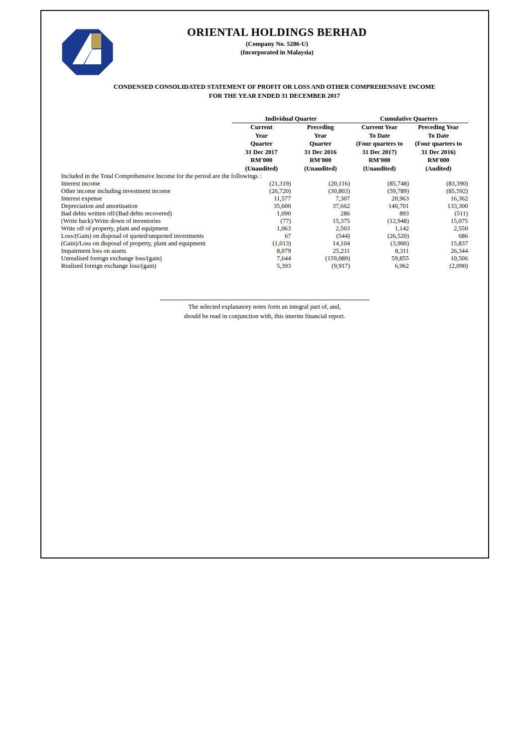ORIENTAL HOLDINGS BERHAD
(Company No. 5286-U)
(Incorporated in Malaysia)
CONDENSED CONSOLIDATED STATEMENT OF PROFIT OR LOSS AND OTHER COMPREHENSIVE INCOME
FOR THE YEAR ENDED 31 DECEMBER 2017
| | Individual Quarter | Cumulative Quarters |
| | Current Year Quarter 31 Dec 2017 RM'000 (Unaudited) | Preceding Year Quarter 31 Dec 2016 RM'000 (Unaudited) | Current Year To Date (Four quarters to 31 Dec 2017) RM'000 (Unaudited) | Preceding Year To Date (Four quarters to 31 Dec 2016) RM'000 (Audited) |
| Included in the Total Comprehensive Income for the period are the followings : |
| Interest income | (21,319) | (20,116) | (85,748) | (83,390) |
| Other income including investment income | (26,720) | (30,803) | (59,789) | (85,592) |
| Interest expense | 11,577 | 7,307 | 20,963 | 16,362 |
| Depreciation and amortisation | 35,600 | 37,662 | 140,701 | 133,300 |
| Bad debts written off/(Bad debts recovered) | 1,090 | 286 | 893 | (511) |
| (Write back)/Write down of inventories | (77) | 15,375 | (12,948) | 15,075 |
| Write off of property, plant and equipment | 1,063 | 2,503 | 1,142 | 2,550 |
| Loss/(Gain) on disposal of quoted/unquoted investments | 67 | (544) | (26,520) | 686 |
| (Gain)/Loss on disposal of property, plant and equipment | (1,013) | 14,104 | (3,900) | 15,837 |
| Impairment loss on assets | 8,079 | 25,211 | 8,311 | 26,344 |
| Unrealised foreign exchange loss/(gain) | 7,644 | (159,089) | 59,855 | 10,506 |
| Realised foreign exchange loss/(gain) | 5,393 | (9,917) | 6,962 | (2,090) |
The selected explanatory notes form an integral part of, and,
should be read in conjunction with, this interim financial report.